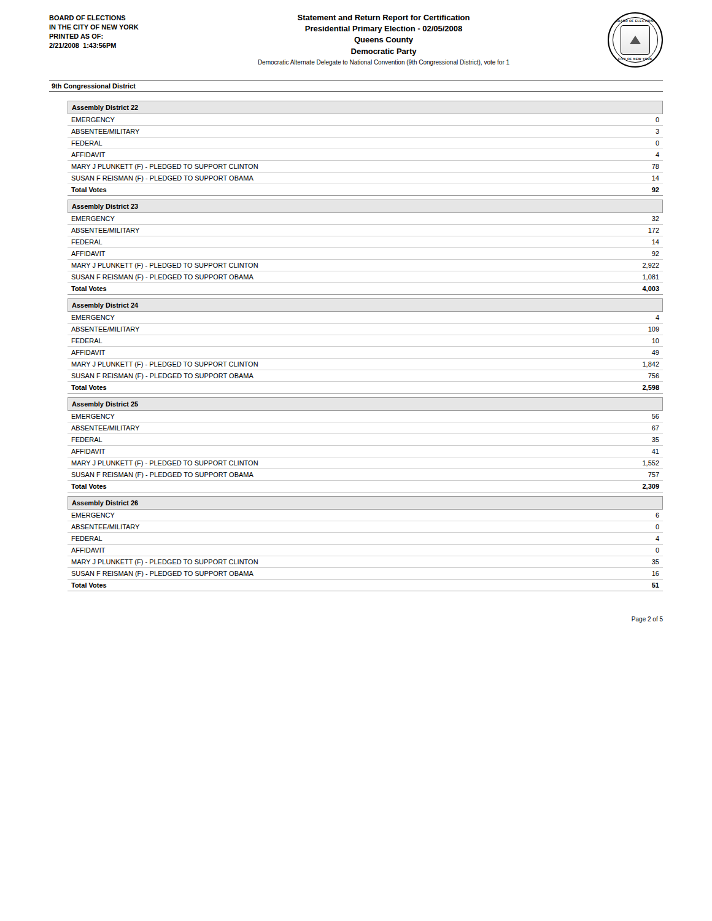BOARD OF ELECTIONS
IN THE CITY OF NEW YORK
PRINTED AS OF:
2/21/2008 1:43:56PM
Statement and Return Report for Certification
Presidential Primary Election - 02/05/2008
Queens County
Democratic Party
Democratic Alternate Delegate to National Convention (9th Congressional District), vote for 1
BOARD OF ELECTIONS
CITY OF NEW YORK
9th Congressional District
Assembly District 22
| EMERGENCY | 0 |
| ABSENTEE/MILITARY | 3 |
| FEDERAL | 0 |
| AFFIDAVIT | 4 |
| MARY J PLUNKETT (F) - PLEDGED TO SUPPORT CLINTON | 78 |
| SUSAN F REISMAN (F) - PLEDGED TO SUPPORT OBAMA | 14 |
| Total Votes | 92 |
Assembly District 23
| EMERGENCY | 32 |
| ABSENTEE/MILITARY | 172 |
| FEDERAL | 14 |
| AFFIDAVIT | 92 |
| MARY J PLUNKETT (F) - PLEDGED TO SUPPORT CLINTON | 2,922 |
| SUSAN F REISMAN (F) - PLEDGED TO SUPPORT OBAMA | 1,081 |
| Total Votes | 4,003 |
Assembly District 24
| EMERGENCY | 4 |
| ABSENTEE/MILITARY | 109 |
| FEDERAL | 10 |
| AFFIDAVIT | 49 |
| MARY J PLUNKETT (F) - PLEDGED TO SUPPORT CLINTON | 1,842 |
| SUSAN F REISMAN (F) - PLEDGED TO SUPPORT OBAMA | 756 |
| Total Votes | 2,598 |
Assembly District 25
| EMERGENCY | 56 |
| ABSENTEE/MILITARY | 67 |
| FEDERAL | 35 |
| AFFIDAVIT | 41 |
| MARY J PLUNKETT (F) - PLEDGED TO SUPPORT CLINTON | 1,552 |
| SUSAN F REISMAN (F) - PLEDGED TO SUPPORT OBAMA | 757 |
| Total Votes | 2,309 |
Assembly District 26
| EMERGENCY | 6 |
| ABSENTEE/MILITARY | 0 |
| FEDERAL | 4 |
| AFFIDAVIT | 0 |
| MARY J PLUNKETT (F) - PLEDGED TO SUPPORT CLINTON | 35 |
| SUSAN F REISMAN (F) - PLEDGED TO SUPPORT OBAMA | 16 |
| Total Votes | 51 |
Page 2 of 5